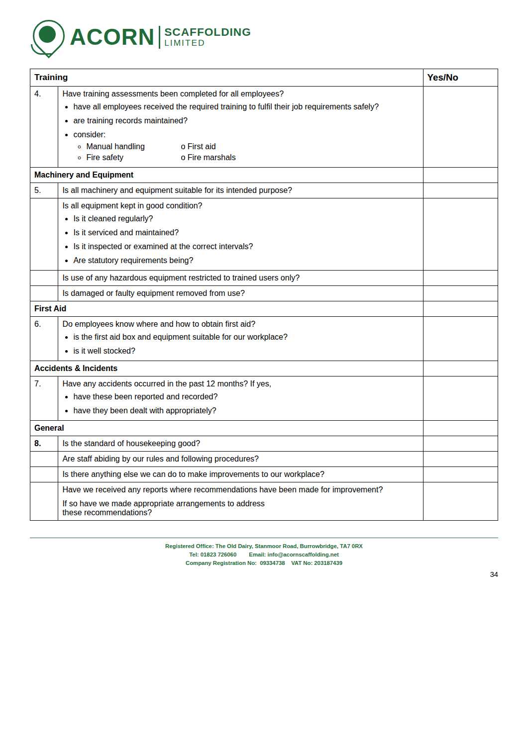ACORN SCAFFOLDING
LIMITED
| Training | Yes/No |
| --- | --- |
| 4. | Have training assessments been completed for all employees? have all employees received the required training to fulfil their job requirements safely? are training records maintained? consider: Manual handling o First aid Fire safety o Fire marshals | |
| Machinery and Equipment | |
| 5. | Is all machinery and equipment suitable for its intended purpose? | |
| | Is all equipment kept in good condition? Is it cleaned regularly? Is it serviced and maintained? Is it inspected or examined at the correct intervals? Are statutory requirements being? | |
| | Is use of any hazardous equipment restricted to trained users only? | |
| | Is damaged or faulty equipment removed from use? | |
| First Aid | |
| 6. | Do employees know where and how to obtain first aid? is the first aid box and equipment suitable for our workplace? is it well stocked? | |
| Accidents & Incidents | |
| 7. | Have any accidents occurred in the past 12 months? If yes, have these been reported and recorded? have they been dealt with appropriately? | |
| General | |
| 8. | Is the standard of housekeeping good? | |
| | Are staff abiding by our rules and following procedures? | |
| | Is there anything else we can do to make improvements to our workplace? | |
| | Have we received any reports where recommendations have been made for improvement? If so have we made appropriate arrangements to address these recommendations? | |
Registered Office: The Old Dairy, Stanmoor Road, Burrowbridge, TA7 0RX
Tel: 01823 726060 Email: info@acornscaffolding.net
Company Registration No: 09334738 VAT No: 203187439
34